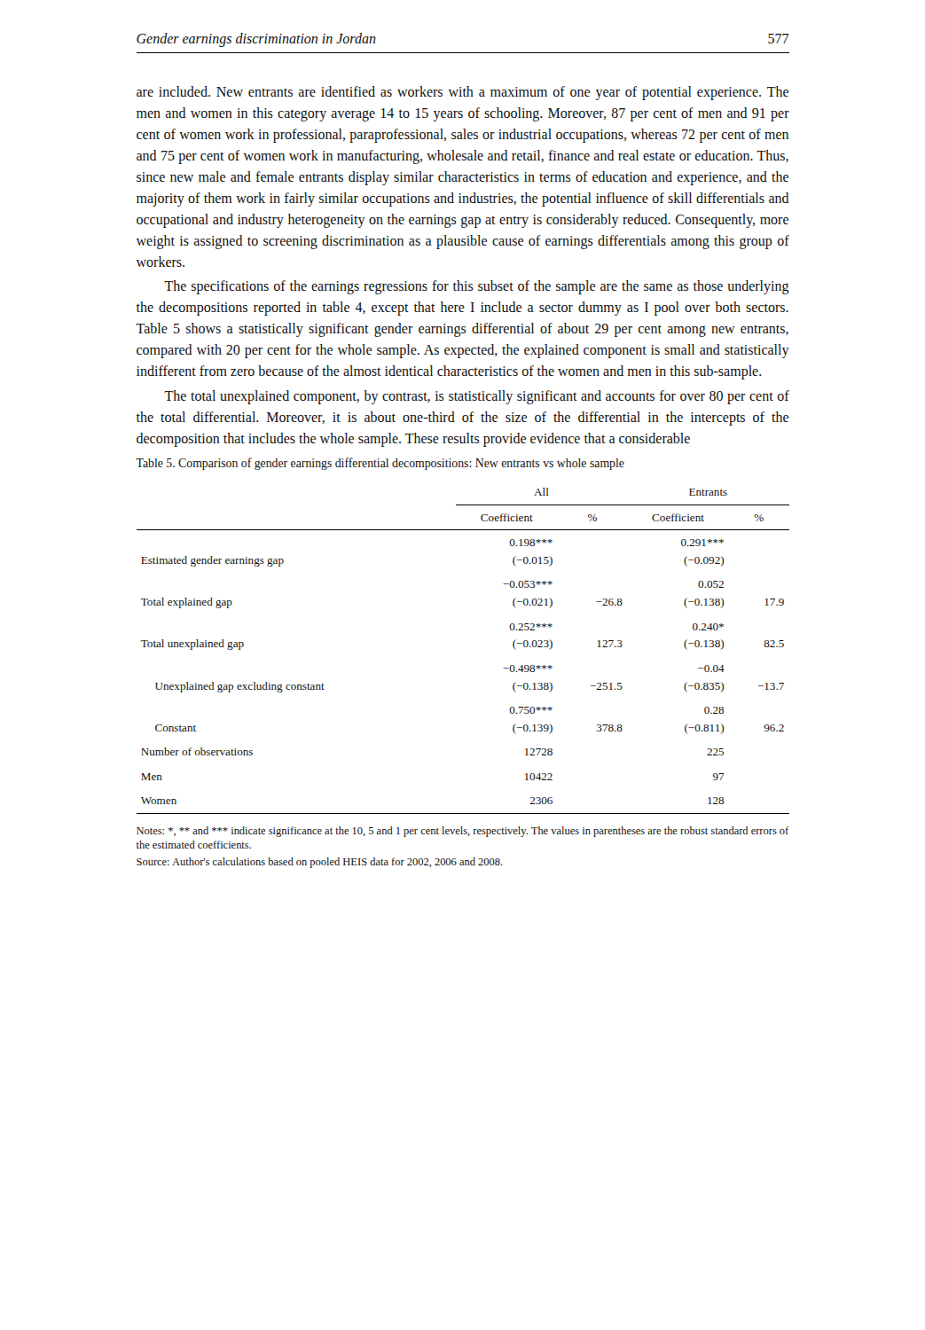Gender earnings discrimination in Jordan 577
are included. New entrants are identified as workers with a maximum of one year of potential experience. The men and women in this category average 14 to 15 years of schooling. Moreover, 87 per cent of men and 91 per cent of women work in professional, paraprofessional, sales or industrial occupations, whereas 72 per cent of men and 75 per cent of women work in manufacturing, wholesale and retail, finance and real estate or education. Thus, since new male and female entrants display similar characteristics in terms of education and experience, and the majority of them work in fairly similar occupations and industries, the potential influence of skill differentials and occupational and industry heterogeneity on the earnings gap at entry is considerably reduced. Consequently, more weight is assigned to screening discrimination as a plausible cause of earnings differentials among this group of workers.
The specifications of the earnings regressions for this subset of the sample are the same as those underlying the decompositions reported in table 4, except that here I include a sector dummy as I pool over both sectors. Table 5 shows a statistically significant gender earnings differential of about 29 per cent among new entrants, compared with 20 per cent for the whole sample. As expected, the explained component is small and statistically indifferent from zero because of the almost identical characteristics of the women and men in this sub-sample.
The total unexplained component, by contrast, is statistically significant and accounts for over 80 per cent of the total differential. Moreover, it is about one-third of the size of the differential in the intercepts of the decomposition that includes the whole sample. These results provide evidence that a considerable
Table 5. Comparison of gender earnings differential decompositions: New entrants vs whole sample
| | All | Entrants |
| --- | --- | --- |
| | Coefficient | % | Coefficient | % |
| Estimated gender earnings gap | 0.198*** (−0.015) | | 0.291*** (−0.092) | |
| Total explained gap | −0.053*** (−0.021) | −26.8 | 0.052 (−0.138) | 17.9 |
| Total unexplained gap | 0.252*** (−0.023) | 127.3 | 0.240* (−0.138) | 82.5 |
| Unexplained gap excluding constant | −0.498*** (−0.138) | −251.5 | −0.04 (−0.835) | −13.7 |
| Constant | 0.750*** (−0.139) | 378.8 | 0.28 (−0.811) | 96.2 |
| Number of observations | 12728 | | 225 | |
| Men | 10422 | | 97 | |
| Women | 2306 | | 128 | |
Notes: *, ** and *** indicate significance at the 10, 5 and 1 per cent levels, respectively. The values in parentheses are the robust standard errors of the estimated coefficients.
Source: Author's calculations based on pooled HEIS data for 2002, 2006 and 2008.